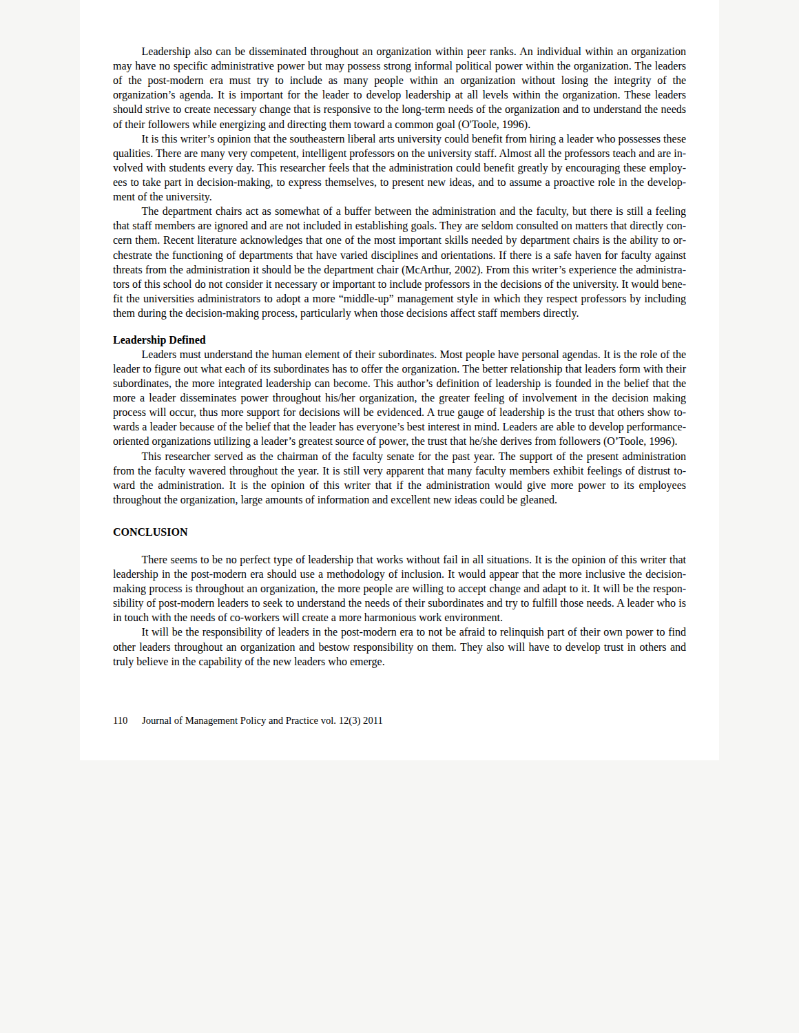Leadership also can be disseminated throughout an organization within peer ranks. An individual within an organization may have no specific administrative power but may possess strong informal political power within the organization. The leaders of the post-modern era must try to include as many people within an organization without losing the integrity of the organization’s agenda. It is important for the leader to develop leadership at all levels within the organization. These leaders should strive to create necessary change that is responsive to the long-term needs of the organization and to understand the needs of their followers while energizing and directing them toward a common goal (O'Toole, 1996).
It is this writer’s opinion that the southeastern liberal arts university could benefit from hiring a leader who possesses these qualities. There are many very competent, intelligent professors on the university staff. Almost all the professors teach and are involved with students every day. This researcher feels that the administration could benefit greatly by encouraging these employees to take part in decision-making, to express themselves, to present new ideas, and to assume a proactive role in the development of the university.
The department chairs act as somewhat of a buffer between the administration and the faculty, but there is still a feeling that staff members are ignored and are not included in establishing goals. They are seldom consulted on matters that directly concern them. Recent literature acknowledges that one of the most important skills needed by department chairs is the ability to orchestrate the functioning of departments that have varied disciplines and orientations. If there is a safe haven for faculty against threats from the administration it should be the department chair (McArthur, 2002). From this writer’s experience the administrators of this school do not consider it necessary or important to include professors in the decisions of the university. It would benefit the universities administrators to adopt a more “middle-up” management style in which they respect professors by including them during the decision-making process, particularly when those decisions affect staff members directly.
Leadership Defined
Leaders must understand the human element of their subordinates. Most people have personal agendas. It is the role of the leader to figure out what each of its subordinates has to offer the organization. The better relationship that leaders form with their subordinates, the more integrated leadership can become. This author’s definition of leadership is founded in the belief that the more a leader disseminates power throughout his/her organization, the greater feeling of involvement in the decision making process will occur, thus more support for decisions will be evidenced. A true gauge of leadership is the trust that others show towards a leader because of the belief that the leader has everyone’s best interest in mind. Leaders are able to develop performance-oriented organizations utilizing a leader’s greatest source of power, the trust that he/she derives from followers (O’Toole, 1996).
This researcher served as the chairman of the faculty senate for the past year. The support of the present administration from the faculty wavered throughout the year. It is still very apparent that many faculty members exhibit feelings of distrust toward the administration. It is the opinion of this writer that if the administration would give more power to its employees throughout the organization, large amounts of information and excellent new ideas could be gleaned.
CONCLUSION
There seems to be no perfect type of leadership that works without fail in all situations. It is the opinion of this writer that leadership in the post-modern era should use a methodology of inclusion. It would appear that the more inclusive the decision-making process is throughout an organization, the more people are willing to accept change and adapt to it. It will be the responsibility of post-modern leaders to seek to understand the needs of their subordinates and try to fulfill those needs. A leader who is in touch with the needs of co-workers will create a more harmonious work environment.
It will be the responsibility of leaders in the post-modern era to not be afraid to relinquish part of their own power to find other leaders throughout an organization and bestow responsibility on them. They also will have to develop trust in others and truly believe in the capability of the new leaders who emerge.
110 Journal of Management Policy and Practice vol. 12(3) 2011